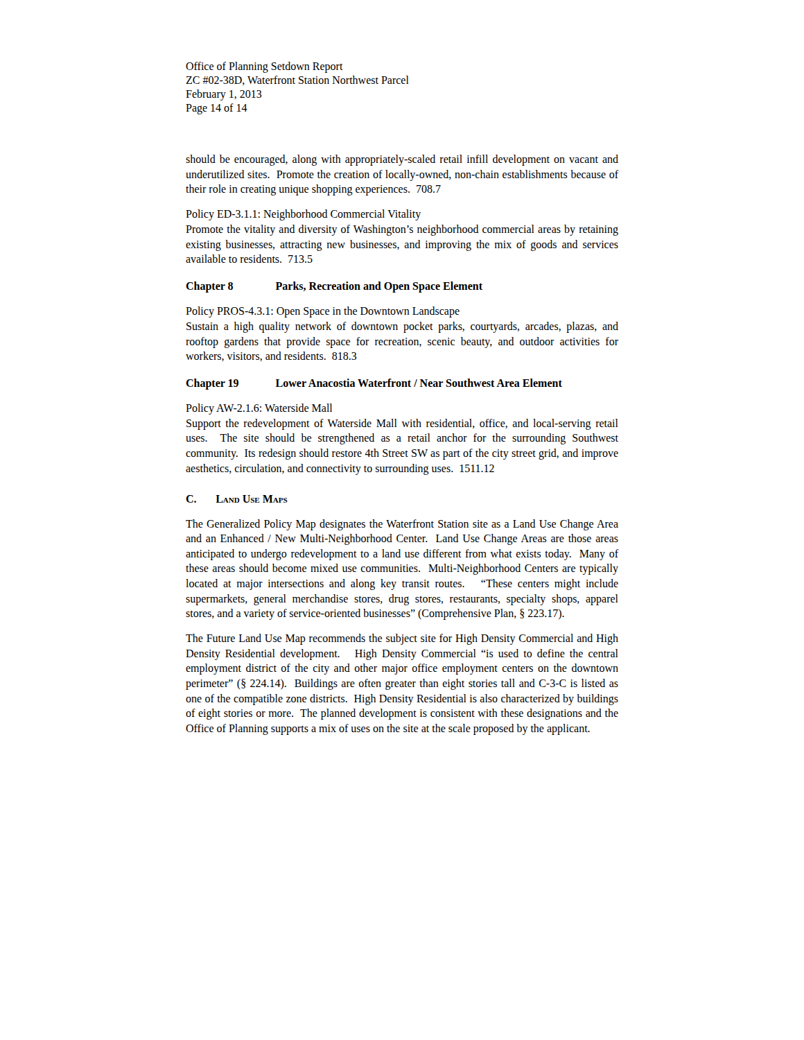Office of Planning Setdown Report
ZC #02-38D, Waterfront Station Northwest Parcel
February 1, 2013
Page 14 of 14
should be encouraged, along with appropriately-scaled retail infill development on vacant and underutilized sites. Promote the creation of locally-owned, non-chain establishments because of their role in creating unique shopping experiences. 708.7
Policy ED-3.1.1: Neighborhood Commercial Vitality
Promote the vitality and diversity of Washington’s neighborhood commercial areas by retaining existing businesses, attracting new businesses, and improving the mix of goods and services available to residents. 713.5
Chapter 8 Parks, Recreation and Open Space Element
Policy PROS-4.3.1: Open Space in the Downtown Landscape
Sustain a high quality network of downtown pocket parks, courtyards, arcades, plazas, and rooftop gardens that provide space for recreation, scenic beauty, and outdoor activities for workers, visitors, and residents. 818.3
Chapter 19 Lower Anacostia Waterfront / Near Southwest Area Element
Policy AW-2.1.6: Waterside Mall
Support the redevelopment of Waterside Mall with residential, office, and local-serving retail uses. The site should be strengthened as a retail anchor for the surrounding Southwest community. Its redesign should restore 4th Street SW as part of the city street grid, and improve aesthetics, circulation, and connectivity to surrounding uses. 1511.12
C. Land Use Maps
The Generalized Policy Map designates the Waterfront Station site as a Land Use Change Area and an Enhanced / New Multi-Neighborhood Center. Land Use Change Areas are those areas anticipated to undergo redevelopment to a land use different from what exists today. Many of these areas should become mixed use communities. Multi-Neighborhood Centers are typically located at major intersections and along key transit routes. “These centers might include supermarkets, general merchandise stores, drug stores, restaurants, specialty shops, apparel stores, and a variety of service-oriented businesses” (Comprehensive Plan, § 223.17).
The Future Land Use Map recommends the subject site for High Density Commercial and High Density Residential development. High Density Commercial “is used to define the central employment district of the city and other major office employment centers on the downtown perimeter” (§ 224.14). Buildings are often greater than eight stories tall and C-3-C is listed as one of the compatible zone districts. High Density Residential is also characterized by buildings of eight stories or more. The planned development is consistent with these designations and the Office of Planning supports a mix of uses on the site at the scale proposed by the applicant.